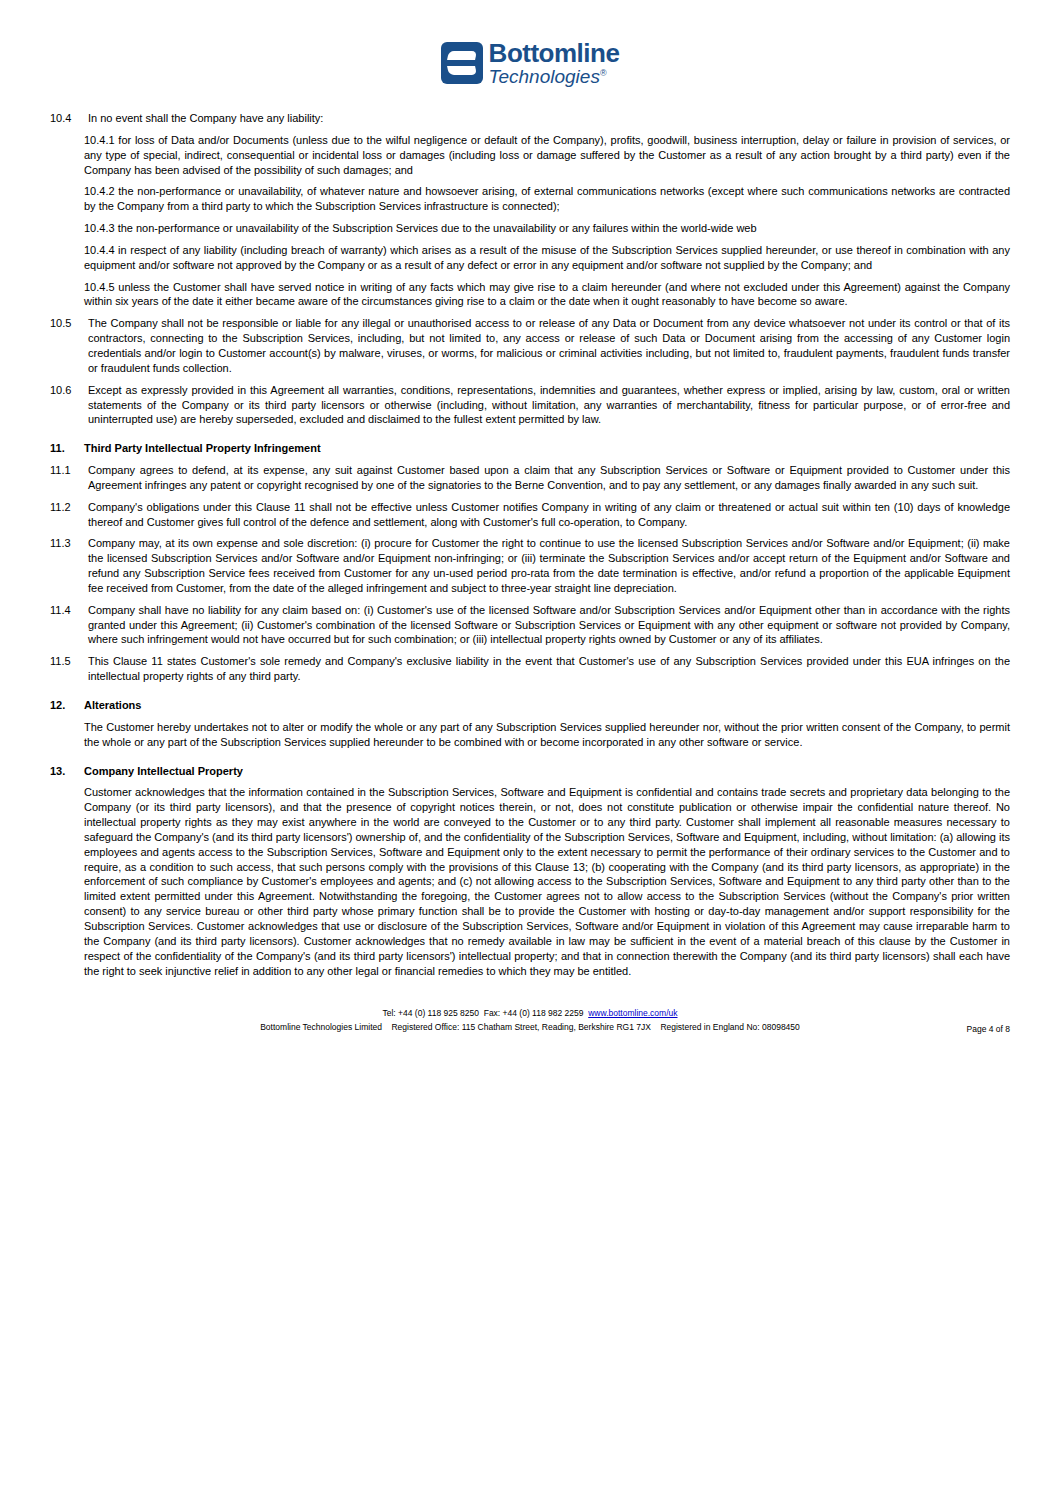Bottomline Technologies®
10.4
In no event shall the Company have any liability:
10.4.1 for loss of Data and/or Documents (unless due to the wilful negligence or default of the Company), profits, goodwill, business interruption, delay or failure in provision of services, or any type of special, indirect, consequential or incidental loss or damages (including loss or damage suffered by the Customer as a result of any action brought by a third party) even if the Company has been advised of the possibility of such damages; and
10.4.2 the non-performance or unavailability, of whatever nature and howsoever arising, of external communications networks (except where such communications networks are contracted by the Company from a third party to which the Subscription Services infrastructure is connected);
10.4.3 the non-performance or unavailability of the Subscription Services due to the unavailability or any failures within the world-wide web
10.4.4 in respect of any liability (including breach of warranty) which arises as a result of the misuse of the Subscription Services supplied hereunder, or use thereof in combination with any equipment and/or software not approved by the Company or as a result of any defect or error in any equipment and/or software not supplied by the Company; and
10.4.5 unless the Customer shall have served notice in writing of any facts which may give rise to a claim hereunder (and where not excluded under this Agreement) against the Company within six years of the date it either became aware of the circumstances giving rise to a claim or the date when it ought reasonably to have become so aware.
10.5
The Company shall not be responsible or liable for any illegal or unauthorised access to or release of any Data or Document from any device whatsoever not under its control or that of its contractors, connecting to the Subscription Services, including, but not limited to, any access or release of such Data or Document arising from the accessing of any Customer login credentials and/or login to Customer account(s) by malware, viruses, or worms, for malicious or criminal activities including, but not limited to, fraudulent payments, fraudulent funds transfer or fraudulent funds collection.
10.6
Except as expressly provided in this Agreement all warranties, conditions, representations, indemnities and guarantees, whether express or implied, arising by law, custom, oral or written statements of the Company or its third party licensors or otherwise (including, without limitation, any warranties of merchantability, fitness for particular purpose, or of error-free and uninterrupted use) are hereby superseded, excluded and disclaimed to the fullest extent permitted by law.
11.
Third Party Intellectual Property Infringement
11.1
Company agrees to defend, at its expense, any suit against Customer based upon a claim that any Subscription Services or Software or Equipment provided to Customer under this Agreement infringes any patent or copyright recognised by one of the signatories to the Berne Convention, and to pay any settlement, or any damages finally awarded in any such suit.
11.2
Company's obligations under this Clause 11 shall not be effective unless Customer notifies Company in writing of any claim or threatened or actual suit within ten (10) days of knowledge thereof and Customer gives full control of the defence and settlement, along with Customer's full co-operation, to Company.
11.3
Company may, at its own expense and sole discretion: (i) procure for Customer the right to continue to use the licensed Subscription Services and/or Software and/or Equipment; (ii) make the licensed Subscription Services and/or Software and/or Equipment non-infringing; or (iii) terminate the Subscription Services and/or accept return of the Equipment and/or Software and refund any Subscription Service fees received from Customer for any un-used period pro-rata from the date termination is effective, and/or refund a proportion of the applicable Equipment fee received from Customer, from the date of the alleged infringement and subject to three-year straight line depreciation.
11.4
Company shall have no liability for any claim based on: (i) Customer's use of the licensed Software and/or Subscription Services and/or Equipment other than in accordance with the rights granted under this Agreement; (ii) Customer's combination of the licensed Software or Subscription Services or Equipment with any other equipment or software not provided by Company, where such infringement would not have occurred but for such combination; or (iii) intellectual property rights owned by Customer or any of its affiliates.
11.5
This Clause 11 states Customer's sole remedy and Company's exclusive liability in the event that Customer's use of any Subscription Services provided under this EUA infringes on the intellectual property rights of any third party.
12.
Alterations
The Customer hereby undertakes not to alter or modify the whole or any part of any Subscription Services supplied hereunder nor, without the prior written consent of the Company, to permit the whole or any part of the Subscription Services supplied hereunder to be combined with or become incorporated in any other software or service.
13.
Company Intellectual Property
Customer acknowledges that the information contained in the Subscription Services, Software and Equipment is confidential and contains trade secrets and proprietary data belonging to the Company (or its third party licensors), and that the presence of copyright notices therein, or not, does not constitute publication or otherwise impair the confidential nature thereof. No intellectual property rights as they may exist anywhere in the world are conveyed to the Customer or to any third party. Customer shall implement all reasonable measures necessary to safeguard the Company's (and its third party licensors') ownership of, and the confidentiality of the Subscription Services, Software and Equipment, including, without limitation: (a) allowing its employees and agents access to the Subscription Services, Software and Equipment only to the extent necessary to permit the performance of their ordinary services to the Customer and to require, as a condition to such access, that such persons comply with the provisions of this Clause 13; (b) cooperating with the Company (and its third party licensors, as appropriate) in the enforcement of such compliance by Customer's employees and agents; and (c) not allowing access to the Subscription Services, Software and Equipment to any third party other than to the limited extent permitted under this Agreement. Notwithstanding the foregoing, the Customer agrees not to allow access to the Subscription Services (without the Company's prior written consent) to any service bureau or other third party whose primary function shall be to provide the Customer with hosting or day-to-day management and/or support responsibility for the Subscription Services. Customer acknowledges that use or disclosure of the Subscription Services, Software and/or Equipment in violation of this Agreement may cause irreparable harm to the Company (and its third party licensors). Customer acknowledges that no remedy available in law may be sufficient in the event of a material breach of this clause by the Customer in respect of the confidentiality of the Company's (and its third party licensors') intellectual property; and that in connection therewith the Company (and its third party licensors) shall each have the right to seek injunctive relief in addition to any other legal or financial remedies to which they may be entitled.
Tel: +44 (0) 118 925 8250 Fax: +44 (0) 118 982 2259 www.bottomline.com/uk
Bottomline Technologies Limited Registered Office: 115 Chatham Street, Reading, Berkshire RG1 7JX Registered in England No: 08098450
Page 4 of 8